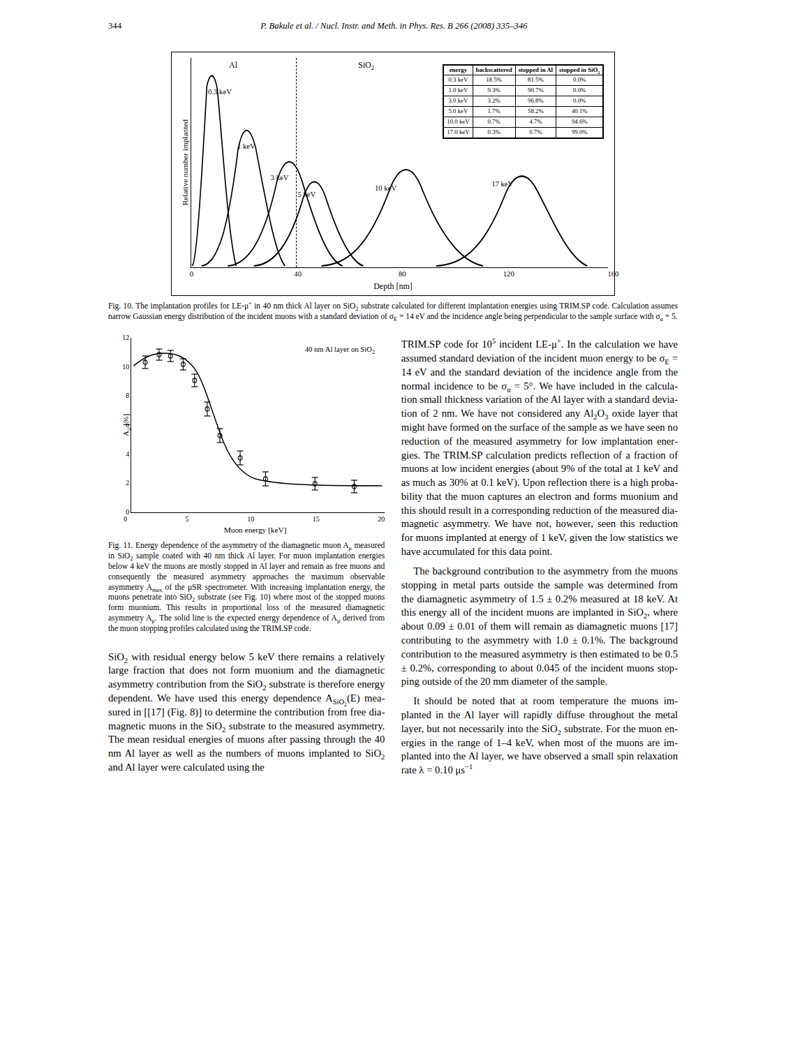344 P. Bakule et al. / Nucl. Instr. and Meth. in Phys. Res. B 266 (2008) 335–346
Relative number implanted
Al SiO2 0.3 keV 1 keV 3 keV 5 keV 10 keV 17 keV
| energy | backscattered | stopped in Al | stopped in SiO 2 |
| --- | --- | --- | --- |
| 0.3 keV | 18.5% | 81.5% | 0.0% |
| 1.0 keV | 9.3% | 90.7% | 0.0% |
| 3.0 keV | 3.2% | 96.8% | 0.0% |
| 5.0 keV | 1.7% | 58.2% | 40.1% |
| 10.0 keV | 0.7% | 4.7% | 94.6% |
| 17.0 keV | 0.3% | 0.7% | 99.0% |
04080120160
Depth [nm]
Fig. 10. The implantation profiles for LE-μ+ in 40 nm thick Al layer on SiO2 substrate calculated for different implantation energies using TRIM.SP code. Calculation assumes narrow Gaussian energy distribution of the incident muons with a standard deviation of σE = 14 eV and the incidence angle being perpendicular to the sample surface with σα = 5.
Aμ [%]
12 10 8 6 4 2 0
40 nm Al layer on SiO2
05101520
Muon energy [keV]
Fig. 11. Energy dependence of the asymmetry of the diamagnetic muon Aμ measured in SiO2 sample coated with 40 nm thick Al layer. For muon implantation energies below 4 keV the muons are mostly stopped in Al layer and remain as free muons and consequently the measured asymmetry approaches the maximum observable asymmetry Amax of the μSR spectrometer. With increasing implantation energy, the muons penetrate into SiO2 substrate (see Fig. 10) where most of the stopped muons form muonium. This results in proportional loss of the measured diamagnetic asymmetry Aμ. The solid line is the expected energy dependence of Aμ derived from the muon stopping profiles calculated using the TRIM.SP code.
SiO2 with residual energy below 5 keV there remains a relatively large fraction that does not form muonium and the diamagnetic asymmetry contribution from the SiO2 substrate is therefore energy dependent. We have used this energy dependence ASiO2(E) measured in [[17] (Fig. 8)] to determine the contribution from free diamagnetic muons in the SiO2 substrate to the measured asymmetry. The mean residual energies of muons after passing through the 40 nm Al layer as well as the numbers of muons implanted to SiO2 and Al layer were calculated using the
TRIM.SP code for 105 incident LE-μ+. In the calculation we have assumed standard deviation of the incident muon energy to be σE = 14 eV and the standard deviation of the incidence angle from the normal incidence to be σα = 5°. We have included in the calculation small thickness variation of the Al layer with a standard deviation of 2 nm. We have not considered any Al2O3 oxide layer that might have formed on the surface of the sample as we have seen no reduction of the measured asymmetry for low implantation energies. The TRIM.SP calculation predicts reflection of a fraction of muons at low incident energies (about 9% of the total at 1 keV and as much as 30% at 0.1 keV). Upon reflection there is a high probability that the muon captures an electron and forms muonium and this should result in a corresponding reduction of the measured diamagnetic asymmetry. We have not, however, seen this reduction for muons implanted at energy of 1 keV, given the low statistics we have accumulated for this data point.
The background contribution to the asymmetry from the muons stopping in metal parts outside the sample was determined from the diamagnetic asymmetry of 1.5 ± 0.2% measured at 18 keV. At this energy all of the incident muons are implanted in SiO2, where about 0.09 ± 0.01 of them will remain as diamagnetic muons [17] contributing to the asymmetry with 1.0 ± 0.1%. The background contribution to the measured asymmetry is then estimated to be 0.5 ± 0.2%, corresponding to about 0.045 of the incident muons stopping outside of the 20 mm diameter of the sample.
It should be noted that at room temperature the muons implanted in the Al layer will rapidly diffuse throughout the metal layer, but not necessarily into the SiO2 substrate. For the muon energies in the range of 1–4 keV, when most of the muons are implanted into the Al layer, we have observed a small spin relaxation rate λ = 0.10 μs−1